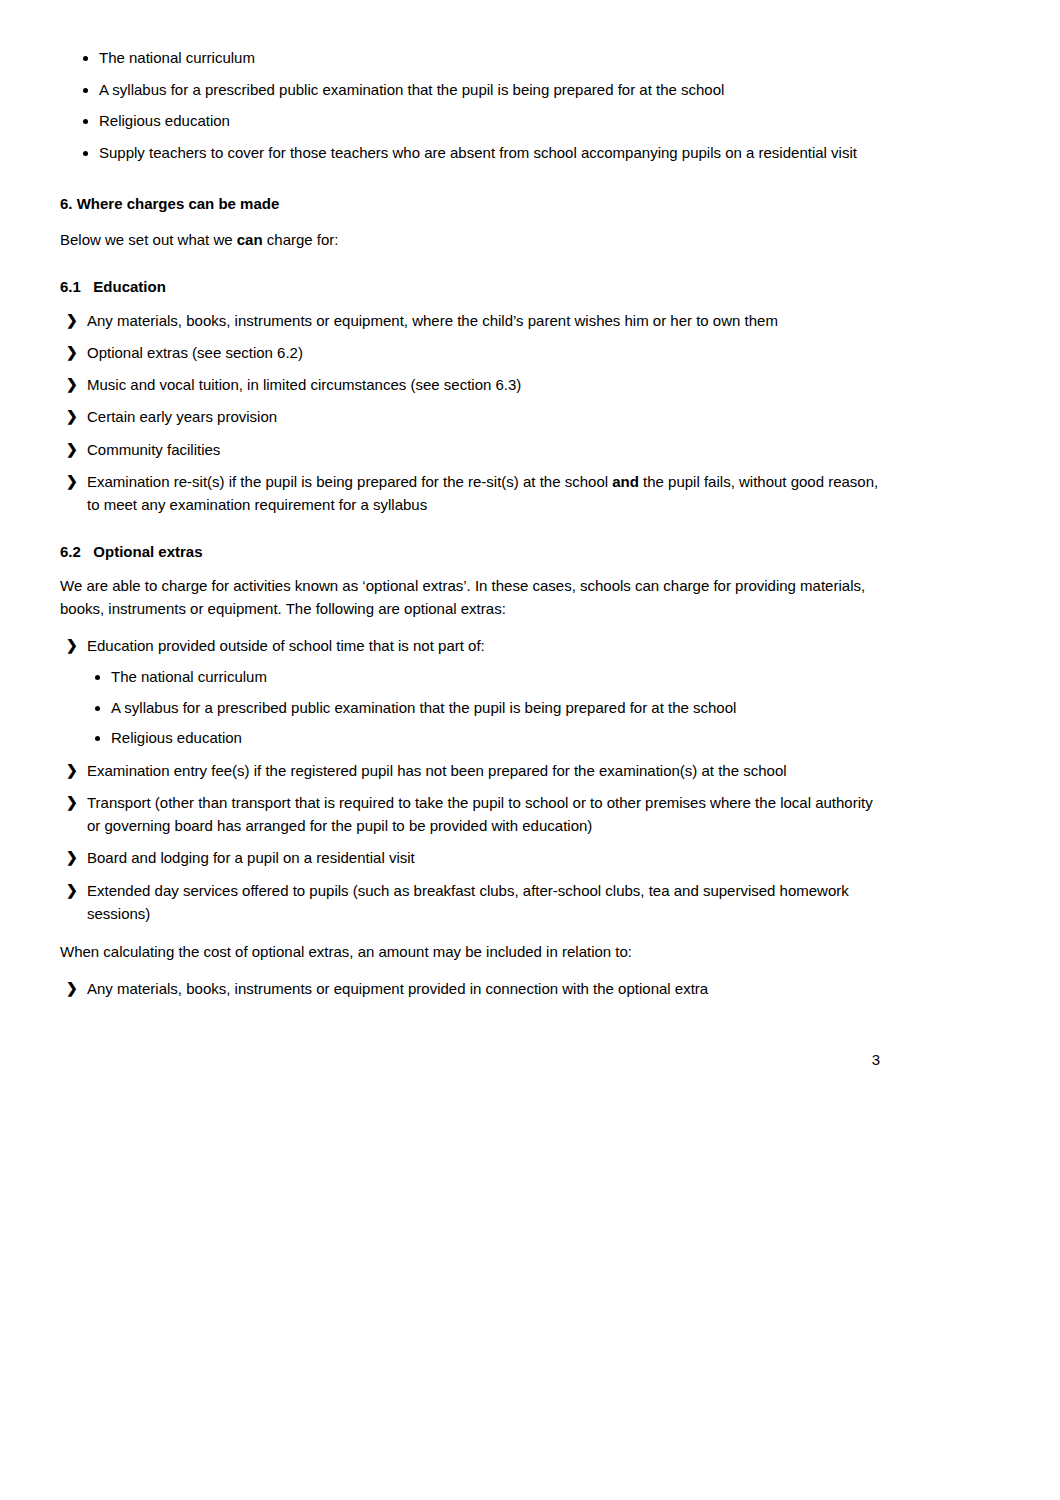The national curriculum
A syllabus for a prescribed public examination that the pupil is being prepared for at the school
Religious education
Supply teachers to cover for those teachers who are absent from school accompanying pupils on a residential visit
6. Where charges can be made
Below we set out what we can charge for:
6.1 Education
Any materials, books, instruments or equipment, where the child’s parent wishes him or her to own them
Optional extras (see section 6.2)
Music and vocal tuition, in limited circumstances (see section 6.3)
Certain early years provision
Community facilities
Examination re-sit(s) if the pupil is being prepared for the re-sit(s) at the school and the pupil fails, without good reason, to meet any examination requirement for a syllabus
6.2 Optional extras
We are able to charge for activities known as ‘optional extras’. In these cases, schools can charge for providing materials, books, instruments or equipment. The following are optional extras:
Education provided outside of school time that is not part of:
The national curriculum
A syllabus for a prescribed public examination that the pupil is being prepared for at the school
Religious education
Examination entry fee(s) if the registered pupil has not been prepared for the examination(s) at the school
Transport (other than transport that is required to take the pupil to school or to other premises where the local authority or governing board has arranged for the pupil to be provided with education)
Board and lodging for a pupil on a residential visit
Extended day services offered to pupils (such as breakfast clubs, after-school clubs, tea and supervised homework sessions)
When calculating the cost of optional extras, an amount may be included in relation to:
Any materials, books, instruments or equipment provided in connection with the optional extra
3